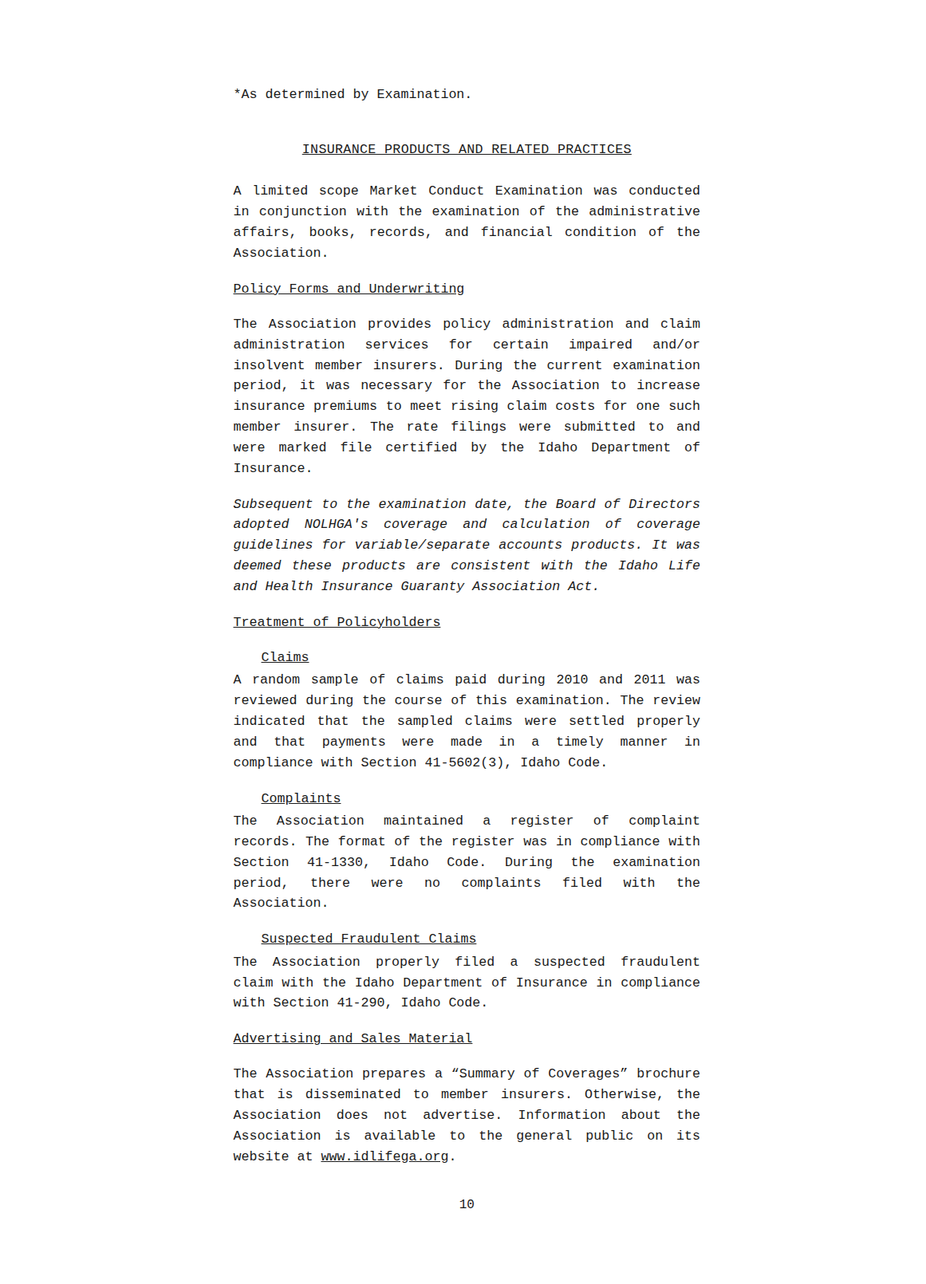*As determined by Examination.
INSURANCE PRODUCTS AND RELATED PRACTICES
A limited scope Market Conduct Examination was conducted in conjunction with the examination of the administrative affairs, books, records, and financial condition of the Association.
Policy Forms and Underwriting
The Association provides policy administration and claim administration services for certain impaired and/or insolvent member insurers. During the current examination period, it was necessary for the Association to increase insurance premiums to meet rising claim costs for one such member insurer. The rate filings were submitted to and were marked file certified by the Idaho Department of Insurance.
Subsequent to the examination date, the Board of Directors adopted NOLHGA's coverage and calculation of coverage guidelines for variable/separate accounts products. It was deemed these products are consistent with the Idaho Life and Health Insurance Guaranty Association Act.
Treatment of Policyholders
Claims
A random sample of claims paid during 2010 and 2011 was reviewed during the course of this examination. The review indicated that the sampled claims were settled properly and that payments were made in a timely manner in compliance with Section 41-5602(3), Idaho Code.
Complaints
The Association maintained a register of complaint records. The format of the register was in compliance with Section 41-1330, Idaho Code. During the examination period, there were no complaints filed with the Association.
Suspected Fraudulent Claims
The Association properly filed a suspected fraudulent claim with the Idaho Department of Insurance in compliance with Section 41-290, Idaho Code.
Advertising and Sales Material
The Association prepares a “Summary of Coverages” brochure that is disseminated to member insurers. Otherwise, the Association does not advertise. Information about the Association is available to the general public on its website at www.idlifega.org.
10